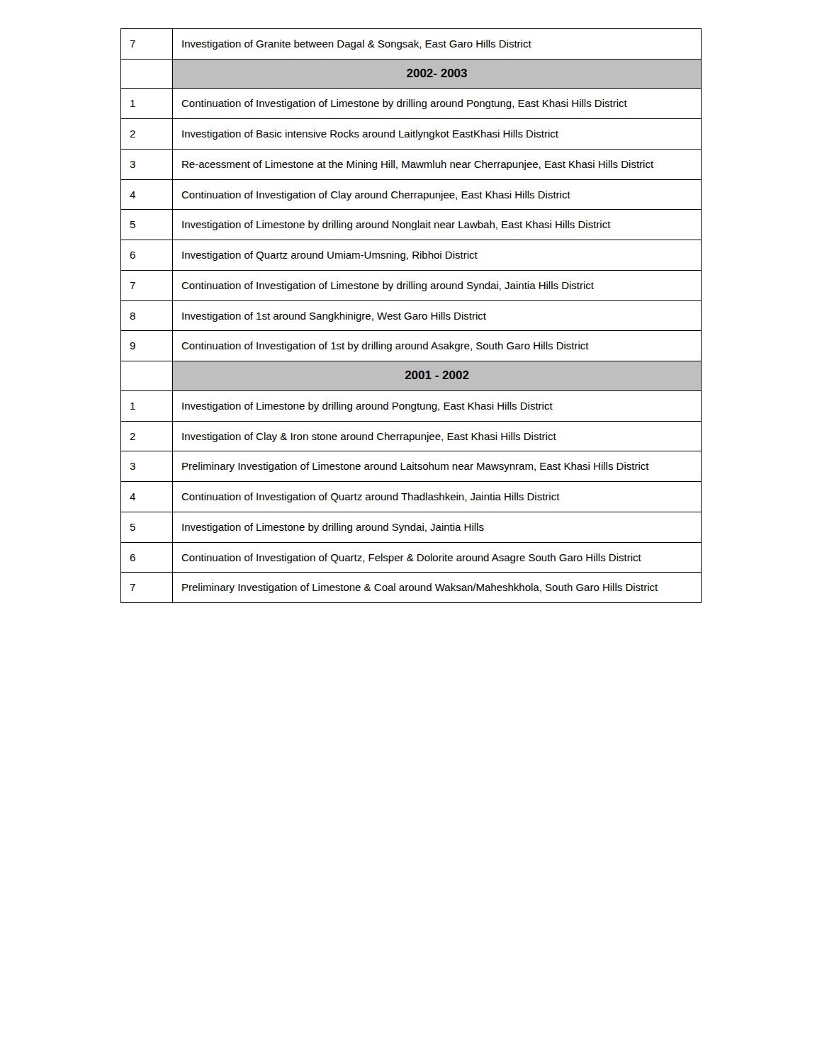| 7 | Investigation of Granite between Dagal & Songsak, East Garo Hills District |
| | 2002- 2003 |
| 1 | Continuation of Investigation of Limestone by drilling around Pongtung, East Khasi Hills District |
| 2 | Investigation of Basic intensive Rocks around Laitlyngkot EastKhasi Hills District |
| 3 | Re-acessment of Limestone at the Mining Hill, Mawmluh near Cherrapunjee, East Khasi Hills District |
| 4 | Continuation of Investigation of Clay around Cherrapunjee, East Khasi Hills District |
| 5 | Investigation of Limestone by drilling around Nonglait near Lawbah, East Khasi Hills District |
| 6 | Investigation of Quartz around Umiam-Umsning, Ribhoi District |
| 7 | Continuation of Investigation of Limestone by drilling around Syndai, Jaintia Hills District |
| 8 | Investigation of 1st around Sangkhinigre, West Garo Hills District |
| 9 | Continuation of Investigation of 1st by drilling around Asakgre, South Garo Hills District |
| | 2001 - 2002 |
| 1 | Investigation of Limestone by drilling around Pongtung, East Khasi Hills District |
| 2 | Investigation of Clay & Iron stone around Cherrapunjee, East Khasi Hills District |
| 3 | Preliminary Investigation of Limestone around Laitsohum near Mawsynram, East Khasi Hills District |
| 4 | Continuation of Investigation of Quartz around Thadlashkein, Jaintia Hills District |
| 5 | Investigation of Limestone by drilling around Syndai, Jaintia Hills |
| 6 | Continuation of Investigation of Quartz, Felsper & Dolorite around Asagre South Garo Hills District |
| 7 | Preliminary Investigation of Limestone & Coal around Waksan/Maheshkhola, South Garo Hills District |